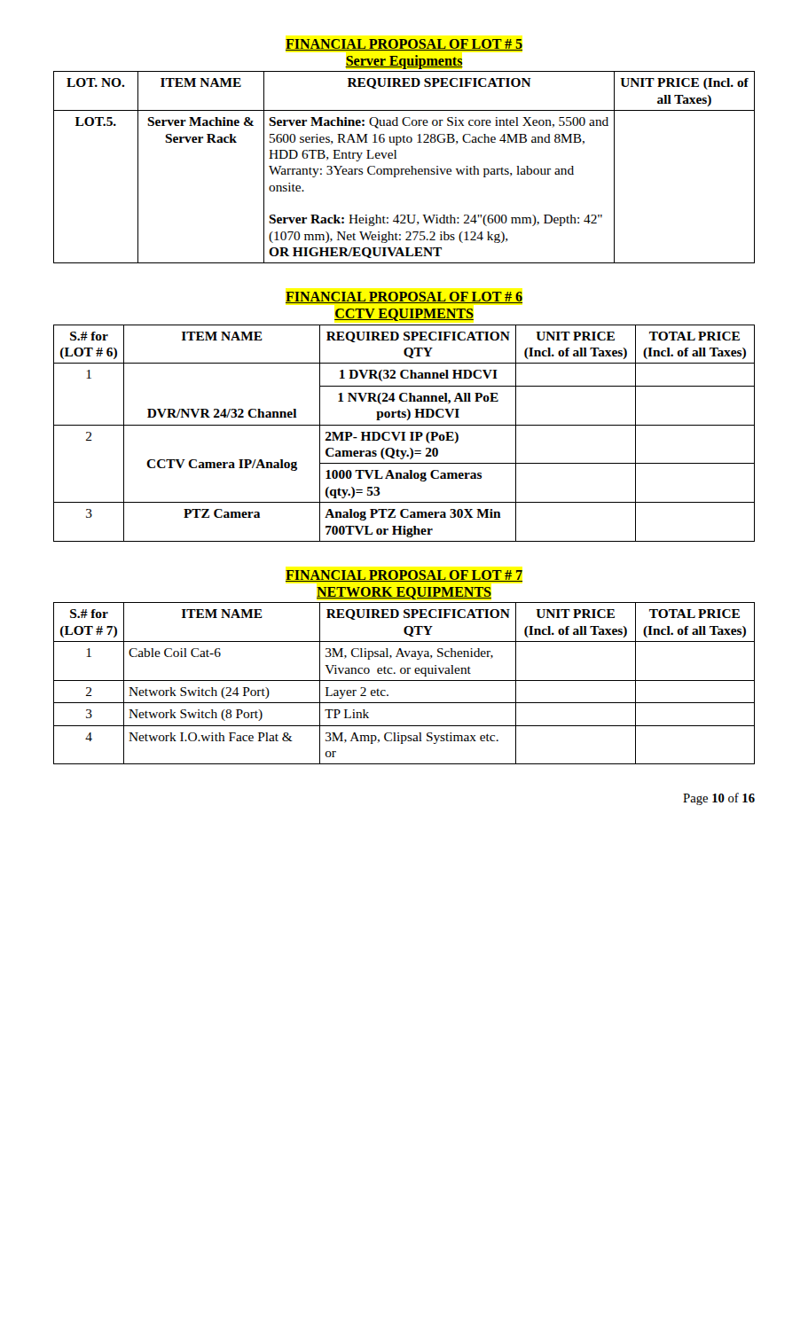FINANCIAL PROPOSAL OF LOT # 5
Server Equipments
| LOT. NO. | ITEM NAME | REQUIRED SPECIFICATION | UNIT PRICE (Incl. of all Taxes) |
| --- | --- | --- | --- |
| LOT.5. | Server Machine & Server Rack | Server Machine: Quad Core or Six core intel Xeon, 5500 and 5600 series, RAM 16 upto 128GB, Cache 4MB and 8MB, HDD 6TB, Entry Level Warranty: 3Years Comprehensive with parts, labour and onsite. Server Rack: Height: 42U, Width: 24"(600 mm), Depth: 42" (1070 mm), Net Weight: 275.2 ibs (124 kg), OR HIGHER/EQUIVALENT | |
FINANCIAL PROPOSAL OF LOT # 6
CCTV EQUIPMENTS
| S.# for (LOT # 6) | ITEM NAME | REQUIRED SPECIFICATION QTY | UNIT PRICE (Incl. of all Taxes) | TOTAL PRICE (Incl. of all Taxes) |
| --- | --- | --- | --- | --- |
| 1 | DVR/NVR 24/32 Channel | 1 DVR(32 Channel HDCVI | | |
| 1 NVR(24 Channel, All PoE ports) HDCVI | | |
| 2 | CCTV Camera IP/Analog | 2MP- HDCVI IP (PoE) Cameras (Qty.)= 20 | | |
| 1000 TVL Analog Cameras (qty.)= 53 | | |
| 3 | PTZ Camera | Analog PTZ Camera 30X Min 700TVL or Higher | | |
FINANCIAL PROPOSAL OF LOT # 7
NETWORK EQUIPMENTS
| S.# for (LOT # 7) | ITEM NAME | REQUIRED SPECIFICATION QTY | UNIT PRICE (Incl. of all Taxes) | TOTAL PRICE (Incl. of all Taxes) |
| --- | --- | --- | --- | --- |
| 1 | Cable Coil Cat-6 | 3M, Clipsal, Avaya, Schenider, Vivanco etc. or equivalent | | |
| 2 | Network Switch (24 Port) | Layer 2 etc. | | |
| 3 | Network Switch (8 Port) | TP Link | | |
| 4 | Network I.O.with Face Plat & | 3M, Amp, Clipsal Systimax etc. or | | |
Page 10 of 16